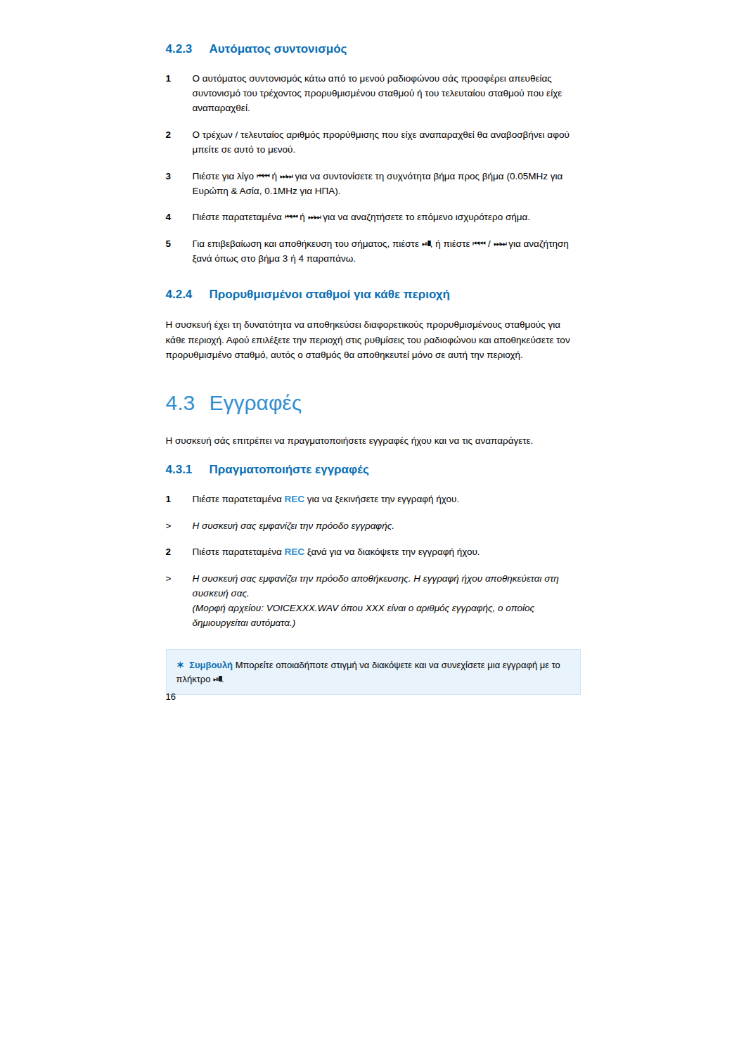4.2.3 Αυτόματος συντονισμός
1 Ο αυτόματος συντονισμός κάτω από το μενού ραδιοφώνου σάς προσφέρει απευθείας συντονισμό του τρέχοντος προρυθμισμένου σταθμού ή του τελευταίου σταθμού που είχε αναπαραχθεί.
2 Ο τρέχων / τελευταίος αριθμός προρύθμισης που είχε αναπαραχθεί θα αναβοσβήνει αφού μπείτε σε αυτό το μενού.
3 Πιέστε για λίγο ⏮⏮ ή ⏭⏭ για να συντονίσετε τη συχνότητα βήμα προς βήμα (0.05MHz για Ευρώπη & Ασία, 0.1MHz για ΗΠΑ).
4 Πιέστε παρατεταμένα ⏮⏮ ή ⏭⏭ για να αναζητήσετε το επόμενο ισχυρότερο σήμα.
5 Για επιβεβαίωση και αποθήκευση του σήματος, πιέστε ⏯❙❙, ή πιέστε ⏮⏮ / ⏭⏭ για αναζήτηση ξανά όπως στο βήμα 3 ή 4 παραπάνω.
4.2.4 Προρυθμισμένοι σταθμοί για κάθε περιοχή
Η συσκευή έχει τη δυνατότητα να αποθηκεύσει διαφορετικούς προρυθμισμένους σταθμούς για κάθε περιοχή. Αφού επιλέξετε την περιοχή στις ρυθμίσεις του ραδιοφώνου και αποθηκεύσετε τον προρυθμισμένο σταθμό, αυτός ο σταθμός θα αποθηκευτεί μόνο σε αυτή την περιοχή.
4.3 Εγγραφές
Η συσκευή σάς επιτρέπει να πραγματοποιήσετε εγγραφές ήχου και να τις αναπαράγετε.
4.3.1 Πραγματοποιήστε εγγραφές
1 Πιέστε παρατεταμένα REC για να ξεκινήσετε την εγγραφή ήχου.
>Η συσκευή σας εμφανίζει την πρόοδο εγγραφής.
2 Πιέστε παρατεταμένα REC ξανά για να διακόψετε την εγγραφή ήχου.
>Η συσκευή σας εμφανίζει την πρόοδο αποθήκευσης. Η εγγραφή ήχου αποθηκεύεται στη συσκευή σας.
(Μορφή αρχείου: VOICEXXX.WAV όπου XXX είναι ο αριθμός εγγραφής, ο οποίος δημιουργείται αυτόματα.)
✶ Συμβουλή Μπορείτε οποιαδήποτε στιγμή να διακόψετε και να συνεχίσετε μια εγγραφή με το πλήκτρο ⏯❙❙.
16